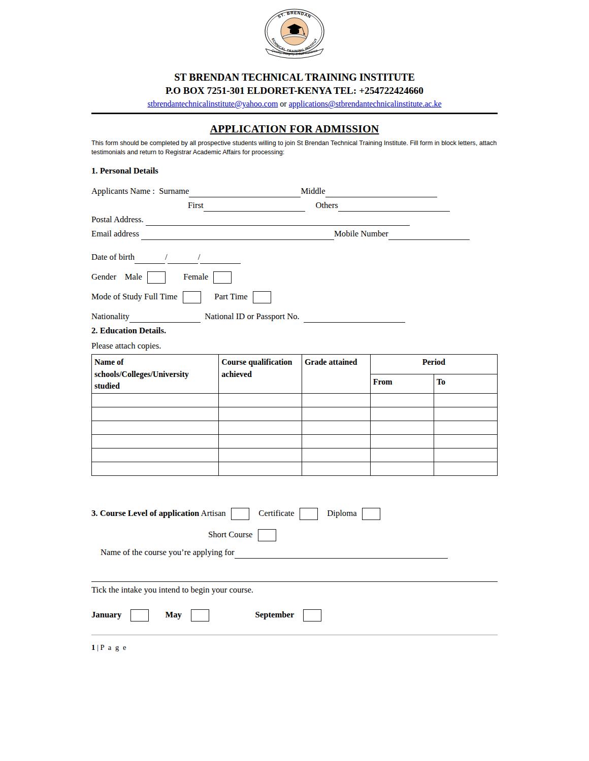ST. BRENDAN Quality, Integrity & Self Reliance TECHNICAL TRAINING INSTITUTE
ST BRENDAN TECHNICAL TRAINING INSTITUTE
P.O BOX 7251-301 ELDORET-KENYA TEL: +254722424660
stbrendantechnicalinstitute@yahoo.com or applications@stbrendantechnicalinstitute.ac.ke
APPLICATION FOR ADMISSION
This form should be completed by all prospective students willing to join St Brendan Technical Training Institute. Fill form in block letters, attach testimonials and return to Registrar Academic Affairs for processing:
1. Personal Details
Applicants Name : Surname Middle
First Others
Postal Address.
Email address Mobile Number
Date of birth / /
Gender Male Female
Mode of Study Full Time Part Time
Nationality National ID or Passport No.
2. Education Details.
Please attach copies.
| Name of schools/Colleges/University studied | Course qualification achieved | Grade attained | Period |
| --- | --- | --- | --- |
| From | To |
3. Course Level of application Artisan Certificate Diploma
Short Course
Name of the course you’re applying for
Tick the intake you intend to begin your course.
January May September
1 | P a g e